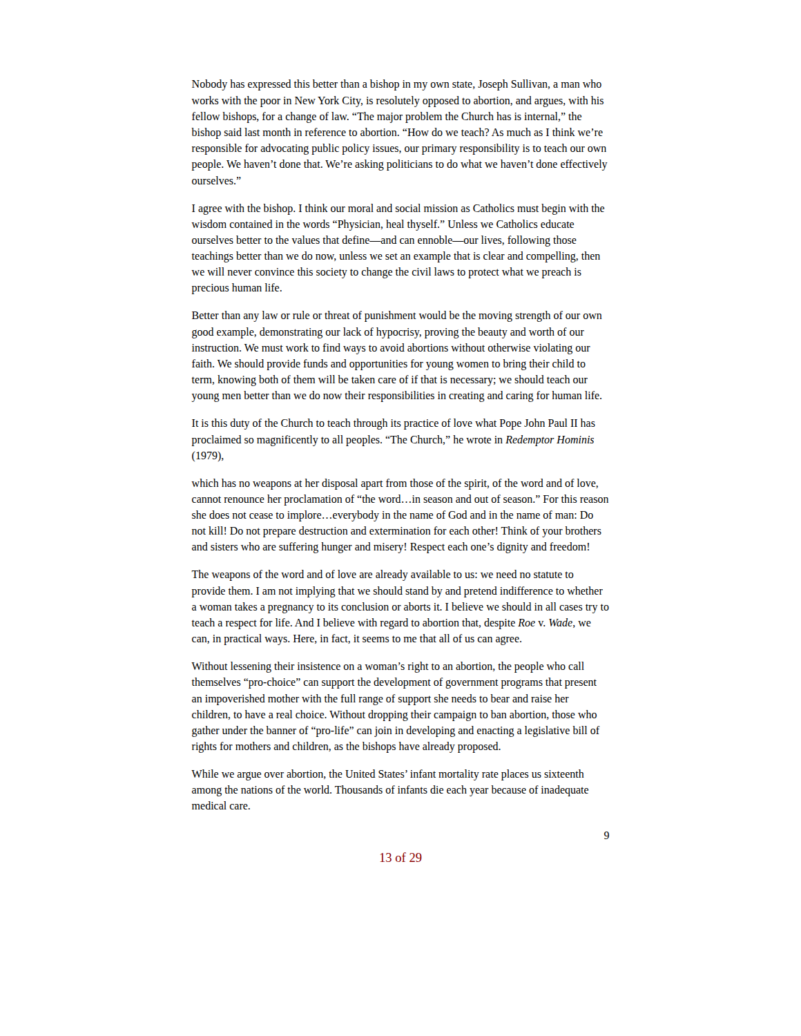Nobody has expressed this better than a bishop in my own state, Joseph Sullivan, a man who works with the poor in New York City, is resolutely opposed to abortion, and argues, with his fellow bishops, for a change of law. “The major problem the Church has is internal,” the bishop said last month in reference to abortion. “How do we teach? As much as I think we’re responsible for advocating public policy issues, our primary responsibility is to teach our own people. We haven’t done that. We’re asking politicians to do what we haven’t done effectively ourselves.”
I agree with the bishop. I think our moral and social mission as Catholics must begin with the wisdom contained in the words “Physician, heal thyself.” Unless we Catholics educate ourselves better to the values that define—and can ennoble—our lives, following those teachings better than we do now, unless we set an example that is clear and compelling, then we will never convince this society to change the civil laws to protect what we preach is precious human life.
Better than any law or rule or threat of punishment would be the moving strength of our own good example, demonstrating our lack of hypocrisy, proving the beauty and worth of our instruction. We must work to find ways to avoid abortions without otherwise violating our faith. We should provide funds and opportunities for young women to bring their child to term, knowing both of them will be taken care of if that is necessary; we should teach our young men better than we do now their responsibilities in creating and caring for human life.
It is this duty of the Church to teach through its practice of love what Pope John Paul II has proclaimed so magnificently to all peoples. “The Church,” he wrote in Redemptor Hominis (1979),
which has no weapons at her disposal apart from those of the spirit, of the word and of love, cannot renounce her proclamation of “the word…in season and out of season.” For this reason she does not cease to implore…everybody in the name of God and in the name of man: Do not kill! Do not prepare destruction and extermination for each other! Think of your brothers and sisters who are suffering hunger and misery! Respect each one’s dignity and freedom!
The weapons of the word and of love are already available to us: we need no statute to provide them. I am not implying that we should stand by and pretend indifference to whether a woman takes a pregnancy to its conclusion or aborts it. I believe we should in all cases try to teach a respect for life. And I believe with regard to abortion that, despite Roe v. Wade, we can, in practical ways. Here, in fact, it seems to me that all of us can agree.
Without lessening their insistence on a woman’s right to an abortion, the people who call themselves “pro-choice” can support the development of government programs that present an impoverished mother with the full range of support she needs to bear and raise her children, to have a real choice. Without dropping their campaign to ban abortion, those who gather under the banner of “pro-life” can join in developing and enacting a legislative bill of rights for mothers and children, as the bishops have already proposed.
While we argue over abortion, the United States’ infant mortality rate places us sixteenth among the nations of the world. Thousands of infants die each year because of inadequate medical care.
9
13 of 29